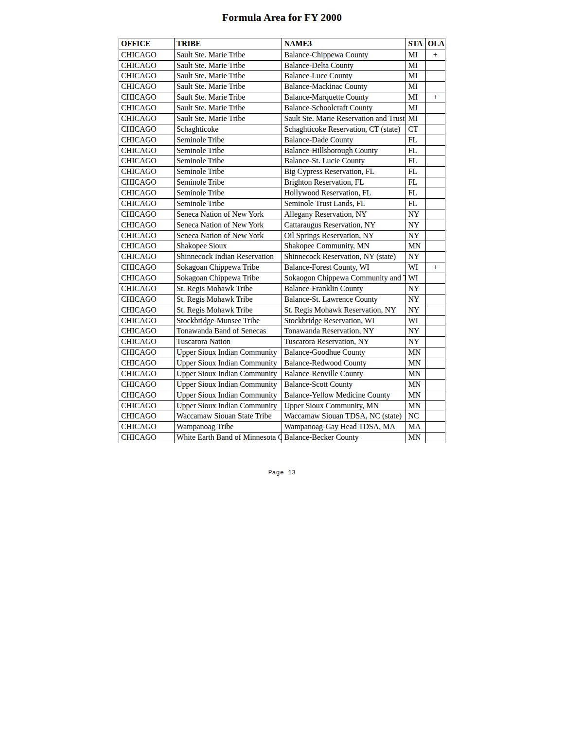Formula Area for FY 2000
| OFFICE | TRIBE | NAME3 | STA | OLAP |
| --- | --- | --- | --- | --- |
| CHICAGO | Sault Ste. Marie Tribe | Balance-Chippewa County | MI | + |
| CHICAGO | Sault Ste. Marie Tribe | Balance-Delta County | MI | |
| CHICAGO | Sault Ste. Marie Tribe | Balance-Luce County | MI | |
| CHICAGO | Sault Ste. Marie Tribe | Balance-Mackinac County | MI | |
| CHICAGO | Sault Ste. Marie Tribe | Balance-Marquette County | MI | + |
| CHICAGO | Sault Ste. Marie Tribe | Balance-Schoolcraft County | MI | |
| CHICAGO | Sault Ste. Marie Tribe | Sault Ste. Marie Reservation and Trust Land | MI | |
| CHICAGO | Schaghticoke | Schaghticoke Reservation, CT (state) | CT | |
| CHICAGO | Seminole Tribe | Balance-Dade County | FL | |
| CHICAGO | Seminole Tribe | Balance-Hillsborough County | FL | |
| CHICAGO | Seminole Tribe | Balance-St. Lucie County | FL | |
| CHICAGO | Seminole Tribe | Big Cypress Reservation, FL | FL | |
| CHICAGO | Seminole Tribe | Brighton Reservation, FL | FL | |
| CHICAGO | Seminole Tribe | Hollywood Reservation, FL | FL | |
| CHICAGO | Seminole Tribe | Seminole Trust Lands, FL | FL | |
| CHICAGO | Seneca Nation of New York | Allegany Reservation, NY | NY | |
| CHICAGO | Seneca Nation of New York | Cattaraugus Reservation, NY | NY | |
| CHICAGO | Seneca Nation of New York | Oil Springs Reservation, NY | NY | |
| CHICAGO | Shakopee Sioux | Shakopee Community, MN | MN | |
| CHICAGO | Shinnecock Indian Reservation | Shinnecock Reservation, NY (state) | NY | |
| CHICAGO | Sokagoan Chippewa Tribe | Balance-Forest County, WI | WI | + |
| CHICAGO | Sokagoan Chippewa Tribe | Sokaogon Chippewa Community and Trust Lands | WI | |
| CHICAGO | St. Regis Mohawk Tribe | Balance-Franklin County | NY | |
| CHICAGO | St. Regis Mohawk Tribe | Balance-St. Lawrence County | NY | |
| CHICAGO | St. Regis Mohawk Tribe | St. Regis Mohawk Reservation, NY | NY | |
| CHICAGO | Stockbridge-Munsee Tribe | Stockbridge Reservation, WI | WI | |
| CHICAGO | Tonawanda Band of Senecas | Tonawanda Reservation, NY | NY | |
| CHICAGO | Tuscarora Nation | Tuscarora Reservation, NY | NY | |
| CHICAGO | Upper Sioux Indian Community | Balance-Goodhue County | MN | |
| CHICAGO | Upper Sioux Indian Community | Balance-Redwood County | MN | |
| CHICAGO | Upper Sioux Indian Community | Balance-Renville County | MN | |
| CHICAGO | Upper Sioux Indian Community | Balance-Scott County | MN | |
| CHICAGO | Upper Sioux Indian Community | Balance-Yellow Medicine County | MN | |
| CHICAGO | Upper Sioux Indian Community | Upper Sioux Community, MN | MN | |
| CHICAGO | Waccamaw Siouan State Tribe | Waccamaw Siouan TDSA, NC (state) | NC | |
| CHICAGO | Wampanoag Tribe | Wampanoag-Gay Head TDSA, MA | MA | |
| CHICAGO | White Earth Band of Minnesota Chippewa | Balance-Becker County | MN | |
Page 13